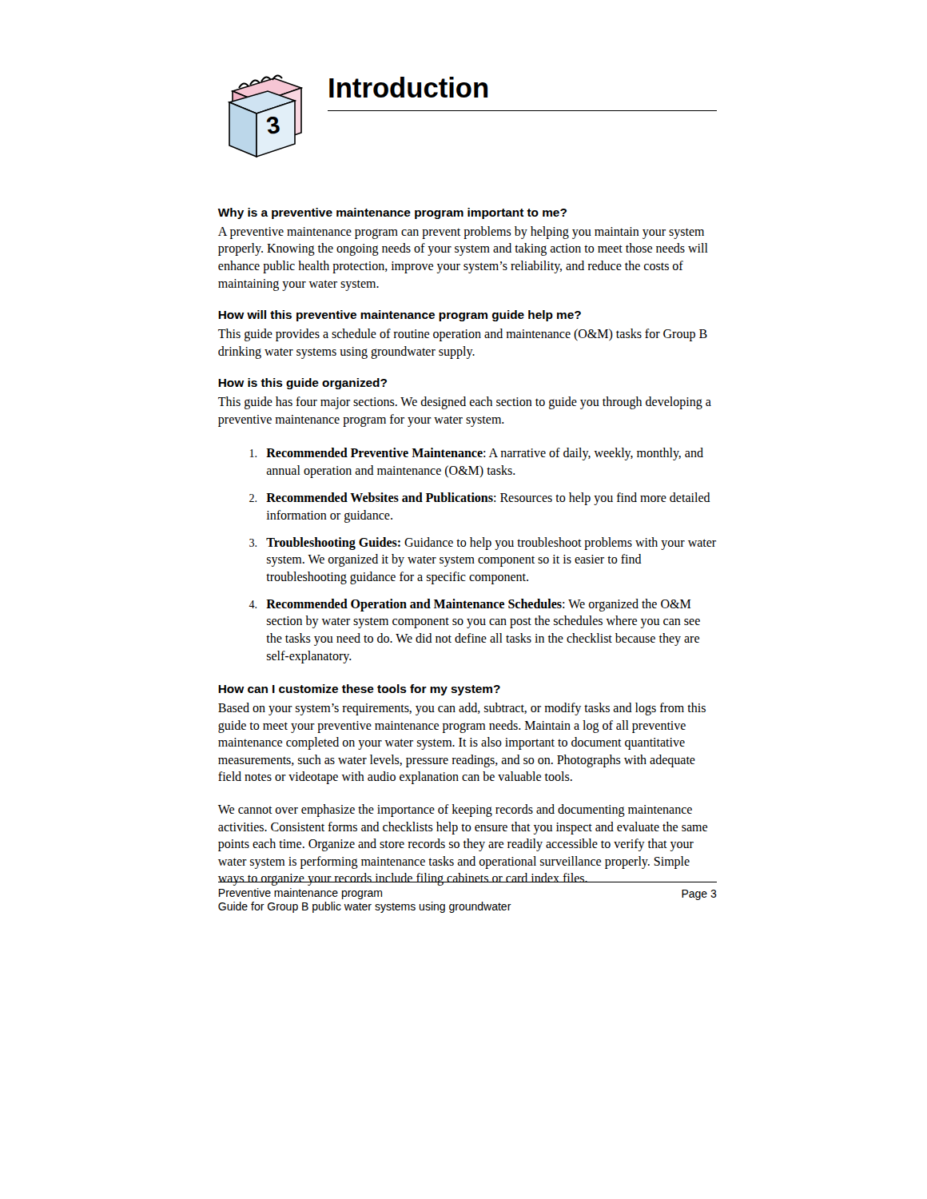3
Introduction
Why is a preventive maintenance program important to me?
A preventive maintenance program can prevent problems by helping you maintain your system properly. Knowing the ongoing needs of your system and taking action to meet those needs will enhance public health protection, improve your system’s reliability, and reduce the costs of maintaining your water system.
How will this preventive maintenance program guide help me?
This guide provides a schedule of routine operation and maintenance (O&M) tasks for Group B drinking water systems using groundwater supply.
How is this guide organized?
This guide has four major sections. We designed each section to guide you through developing a preventive maintenance program for your water system.
Recommended Preventive Maintenance: A narrative of daily, weekly, monthly, and annual operation and maintenance (O&M) tasks.
Recommended Websites and Publications: Resources to help you find more detailed information or guidance.
Troubleshooting Guides: Guidance to help you troubleshoot problems with your water system. We organized it by water system component so it is easier to find troubleshooting guidance for a specific component.
Recommended Operation and Maintenance Schedules: We organized the O&M section by water system component so you can post the schedules where you can see the tasks you need to do. We did not define all tasks in the checklist because they are self-explanatory.
How can I customize these tools for my system?
Based on your system’s requirements, you can add, subtract, or modify tasks and logs from this guide to meet your preventive maintenance program needs. Maintain a log of all preventive maintenance completed on your water system. It is also important to document quantitative measurements, such as water levels, pressure readings, and so on. Photographs with adequate field notes or videotape with audio explanation can be valuable tools.
We cannot over emphasize the importance of keeping records and documenting maintenance activities. Consistent forms and checklists help to ensure that you inspect and evaluate the same points each time. Organize and store records so they are readily accessible to verify that your water system is performing maintenance tasks and operational surveillance properly. Simple ways to organize your records include filing cabinets or card index files.
Preventive maintenance program
Guide for Group B public water systems using groundwater
Page 3